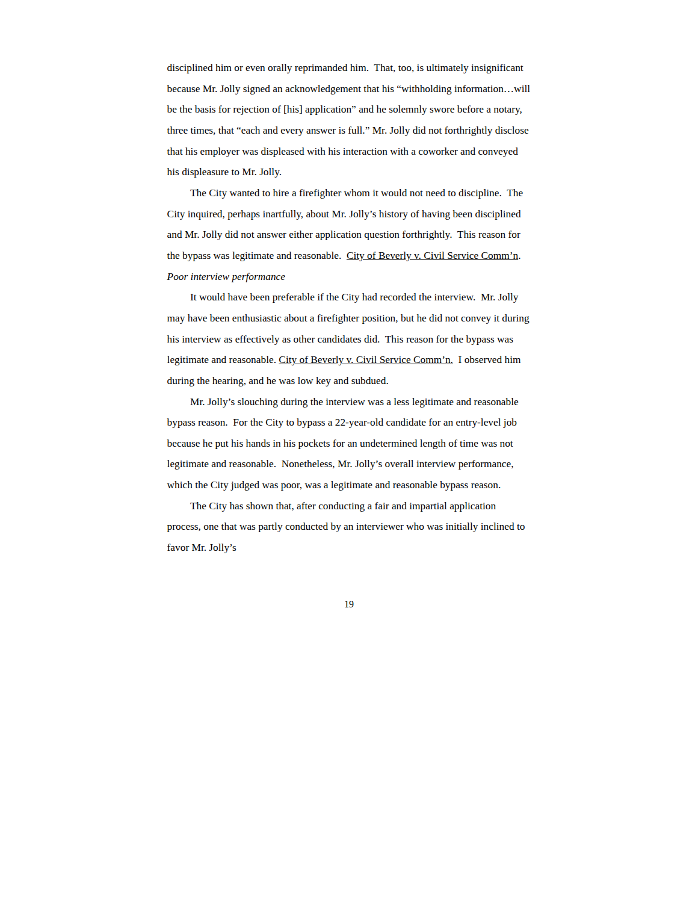disciplined him or even orally reprimanded him. That, too, is ultimately insignificant because Mr. Jolly signed an acknowledgement that his “withholding information…will be the basis for rejection of [his] application” and he solemnly swore before a notary, three times, that “each and every answer is full.” Mr. Jolly did not forthrightly disclose that his employer was displeased with his interaction with a coworker and conveyed his displeasure to Mr. Jolly.
The City wanted to hire a firefighter whom it would not need to discipline. The City inquired, perhaps inartfully, about Mr. Jolly’s history of having been disciplined and Mr. Jolly did not answer either application question forthrightly. This reason for the bypass was legitimate and reasonable. City of Beverly v. Civil Service Comm’n.
Poor interview performance
It would have been preferable if the City had recorded the interview. Mr. Jolly may have been enthusiastic about a firefighter position, but he did not convey it during his interview as effectively as other candidates did. This reason for the bypass was legitimate and reasonable. City of Beverly v. Civil Service Comm’n. I observed him during the hearing, and he was low key and subdued.
Mr. Jolly’s slouching during the interview was a less legitimate and reasonable bypass reason. For the City to bypass a 22-year-old candidate for an entry-level job because he put his hands in his pockets for an undetermined length of time was not legitimate and reasonable. Nonetheless, Mr. Jolly’s overall interview performance, which the City judged was poor, was a legitimate and reasonable bypass reason.
The City has shown that, after conducting a fair and impartial application process, one that was partly conducted by an interviewer who was initially inclined to favor Mr. Jolly’s
19